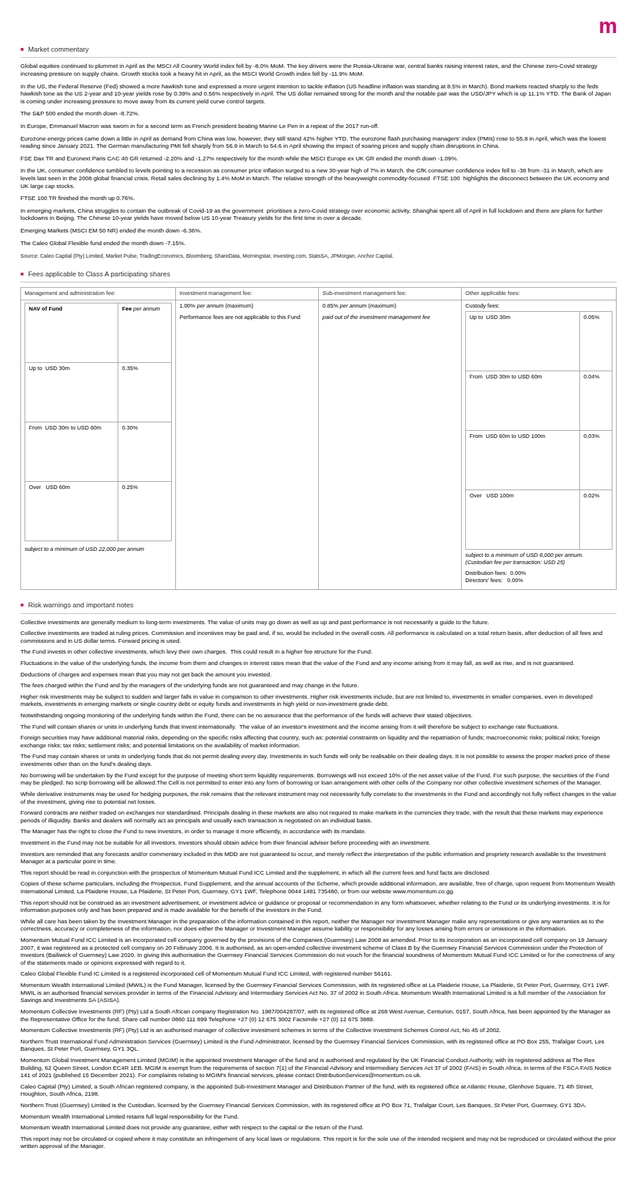m
Market commentary
Global equities continued to plummet in April as the MSCI All Country World index fell by -8.0% MoM. The key drivers were the Russia-Ukraine war, central banks raising interest rates, and the Chinese zero-Covid strategy increasing pressure on supply chains. Growth stocks took a heavy hit in April, as the MSCI World Growth index fell by -11.9% MoM.
In the US, the Federal Reserve (Fed) showed a more hawkish tone and expressed a more urgent intention to tackle inflation (US headline inflation was standing at 8.5% in March). Bond markets reacted sharply to the feds hawkish tone as the US 2-year and 10-year yields rose by 0.39% and 0.56% respectively in April. The US dollar remained strong for the month and the notable pair was the USD/JPY which is up 11.1% YTD. The Bank of Japan is coming under increasing pressure to move away from its current yield curve control targets.
The S&P 500 ended the month down -8.72%.
In Europe, Emmanuel Macron was sworn in for a second term as French president beating Marine Le Pen in a repeat of the 2017 run-off.
Eurozone energy prices came down a little in April as demand from China was low, however, they still stand 42% higher YTD. The eurozone flash purchasing managers' index (PMIs) rose to 55.8 in April, which was the lowest reading since January 2021. The German manufacturing PMI fell sharply from 56.9 in March to 54.6 in April showing the impact of soaring prices and supply chain disruptions in China.
FSE Dax TR and Euronext Paris CAC 40 GR returned -2.20% and -1.27% respectively for the month while the MSCI Europe ex UK GR ended the month down -1.09%.
In the UK, consumer confidence tumbled to levels pointing to a recession as consumer price inflation surged to a new 30-year high of 7% in March. the GfK consumer confidence index fell to -38 from -31 in March, which are levels last seen in the 2008 global financial crisis. Retail sales declining by 1.4% MoM in March. The relative strength of the heavyweight commodity-focused FTSE 100 highlights the disconnect between the UK economy and UK large cap stocks.
FTSE 100 TR finished the month up 0.76%.
In emerging markets, China struggles to contain the outbreak of Covid-19 as the government prioritises a zero-Covid strategy over economic activity. Shanghai spent all of April in full lockdown and there are plans for further lockdowns in Beijing. The Chinese 10-year yields have moved below US 10-year Treasury yields for the first time in over a decade.
Emerging Markets (MSCI EM 50 NR) ended the month down -6.36%.
The Caleo Global Flexible fund ended the month down -7.15%.
Source: Caleo Capital (Pty) Limited, Market Pulse, TradingEconomics, Bloomberg, ShareData, Morningstar, Investing.com, StatsSA, JPMorgan, Anchor Capital.
Fees applicable to Class A participating shares
| Management and administration fee: | Investment management fee: | Sub-investment management fee: | Other applicable fees: |
| --- | --- | --- | --- |
| / NAV of Fund / Fee per annum / / Up to USD 30m / 0.35% / / From USD 30m to USD 60m / 0.30% / / Over USD 60m / 0.25% / subject to a minimum of USD 22,000 per annum | 1.00% per annum (maximum) Performance fees are not applicable to this Fund | 0.85% per annum (maximum) paid out of the investment management fee | Custody fees: / Up to USD 30m / 0.05% / / From USD 30m to USD 60m / 0.04% / / From USD 60m to USD 100m / 0.03% / / Over USD 100m / 0.02% / subject to a minimum of USD 8,000 per annum. (Custodian fee per transaction: USD 25) Distribution fees: 0.00% Directors' fees: 0.00% |
Risk warnings and important notes
Collective investments are generally medium to long-term investments. The value of units may go down as well as up and past performance is not necessarily a guide to the future.
Collective investments are traded at ruling prices. Commission and incentives may be paid and, if so, would be included in the overall costs. All performance is calculated on a total return basis, after deduction of all fees and commissions and in US dollar terms. Forward pricing is used.
The Fund invests in other collective investments, which levy their own charges. This could result in a higher fee structure for the Fund.
Fluctuations in the value of the underlying funds, the income from them and changes in interest rates mean that the value of the Fund and any income arising from it may fall, as well as rise, and is not guaranteed.
Deductions of charges and expenses mean that you may not get back the amount you invested.
The fees charged within the Fund and by the managers of the underlying funds are not guaranteed and may change in the future.
Higher risk investments may be subject to sudden and larger falls in value in comparison to other investments. Higher risk investments include, but are not limited to, investments in smaller companies, even in developed markets, investments in emerging markets or single country debt or equity funds and investments in high yield or non-investment grade debt.
Notwithstanding ongoing monitoring of the underlying funds within the Fund, there can be no assurance that the performance of the funds will achieve their stated objectives.
The Fund will contain shares or units in underlying funds that invest internationally. The value of an investor's investment and the income arising from it will therefore be subject to exchange rate fluctuations.
Foreign securities may have additional material risks, depending on the specific risks affecting that country, such as: potential constraints on liquidity and the repatriation of funds; macroeconomic risks; political risks; foreign exchange risks; tax risks; settlement risks; and potential limitations on the availability of market information.
The Fund may contain shares or units in underlying funds that do not permit dealing every day. Investments in such funds will only be realisable on their dealing days. It is not possible to assess the proper market price of these investments other than on the fund's dealing days.
No borrowing will be undertaken by the Fund except for the purpose of meeting short term liquidity requirements. Borrowings will not exceed 10% of the net asset value of the Fund. For such purpose, the securities of the Fund may be pledged. No scrip borrowing will be allowed.The Cell is not permitted to enter into any form of borrowing or loan arrangement with other cells of the Company nor other collective investment schemes of the Manager.
While derivative instruments may be used for hedging purposes, the risk remains that the relevant instrument may not necessarily fully correlate to the investments in the Fund and accordingly not fully reflect changes in the value of the investment, giving rise to potential net losses.
Forward contracts are neither traded on exchanges nor standardised. Principals dealing in these markets are also not required to make markets in the currencies they trade, with the result that these markets may experience periods of illiquidity. Banks and dealers will normally act as principals and usually each transaction is negotiated on an individual basis.
The Manager has the right to close the Fund to new investors, in order to manage it more efficiently, in accordance with its mandate.
Investment in the Fund may not be suitable for all investors. Investors should obtain advice from their financial adviser before proceeding with an investment.
Investors are reminded that any forecasts and/or commentary included in this MDD are not guaranteed to occur, and merely reflect the interpretation of the public information and propriety research available to the Investment Manager at a particular point in time.
This report should be read in conjunction with the prospectus of Momentum Mutual Fund ICC Limited and the supplement, in which all the current fees and fund facts are disclosed.
Copies of these scheme particulars, including the Prospectus, Fund Supplement, and the annual accounts of the Scheme, which provide additional information, are available, free of charge, upon request from Momentum Wealth International Limited, La Plaiderie House, La Plaiderie, St Peter Port, Guernsey, GY1 1WF, Telephone 0044 1481 735480, or from our website www.momentum.co.gg.
This report should not be construed as an investment advertisement, or investment advice or guidance or proposal or recommendation in any form whatsoever, whether relating to the Fund or its underlying investments. It is for information purposes only and has been prepared and is made available for the benefit of the investors in the Fund.
While all care has been taken by the Investment Manager in the preparation of the information contained in this report, neither the Manager nor Investment Manager make any representations or give any warranties as to the correctness, accuracy or completeness of the information, nor does either the Manager or Investment Manager assume liability or responsibility for any losses arising from errors or omissions in the information.
Momentum Mutual Fund ICC Limited is an incorporated cell company governed by the provisions of the Companies (Guernsey) Law 2008 as amended. Prior to its incorporation as an incorporated cell company on 19 January 2007, it was registered as a protected cell company on 20 February 2006. It is authorised, as an open-ended collective investment scheme of Class B by the Guernsey Financial Services Commission under the Protection of Investors (Bailiwick of Guernsey) Law 2020. In giving this authorisation the Guernsey Financial Services Commission do not vouch for the financial soundness of Momentum Mutual Fund ICC Limited or for the correctness of any of the statements made or opinions expressed with regard to it.
Caleo Global Flexible Fund IC Limited is a registered incorporated cell of Momentum Mutual Fund ICC Limited, with registered number 56161.
Momentum Wealth International Limited (MWIL) is the Fund Manager, licensed by the Guernsey Financial Services Commission, with its registered office at La Plaiderie House, La Plaiderie, St Peter Port, Guernsey, GY1 1WF. MWIL is an authorised financial services provider in terms of the Financial Advisory and Intermediary Services Act No. 37 of 2002 in South Africa. Momentum Wealth International Limited is a full member of the Association for Savings and Investments SA (ASISA).
Momentum Collective Investments (RF) (Pty) Ltd a South African company Registration No. 1987/004287/07, with its registered office at 268 West Avenue, Centurion, 0157, South Africa, has been appointed by the Manager as the Representative Office for the fund. Share call number 0860 111 899 Telephone +27 (0) 12 675 3002 Facsimile +27 (0) 12 675 3889.
Momentum Collective Investments (RF) (Pty) Ltd is an authorised manager of collective investment schemes in terms of the Collective Investment Schemes Control Act, No 45 of 2002.
Northern Trust International Fund Administration Services (Guernsey) Limited is the Fund Administrator, licensed by the Guernsey Financial Services Commission, with its registered office at PO Box 255, Trafalgar Court, Les Banques, St Peter Port, Guernsey, GY1 3QL.
Momentum Global Investment Management Limited (MGIM) is the appointed Investment Manager of the fund and is authorised and regulated by the UK Financial Conduct Authority, with its registered address at The Rex Building, 62 Queen Street, London EC4R 1EB. MGIM is exempt from the requirements of section 7(1) of the Financial Advisory and Intermediary Services Act 37 of 2002 (FAIS) in South Africa, in terms of the FSCA FAIS Notice 141 of 2021 (published 15 December 2021). For complaints relating to MGIM's financial services, please contact DistributionServices@momentum.co.uk.
Caleo Capital (Pty) Limited, a South African registered company, is the appointed Sub-Investment Manager and Distribution Partner of the fund, with its registered office at Atlantic House, Glenhove Square, 71 4th Street, Houghton, South Africa, 2198.
Northern Trust (Guernsey) Limited is the Custodian, licensed by the Guernsey Financial Services Commission, with its registered office at PO Box 71, Trafalgar Court, Les Banques, St Peter Port, Guernsey, GY1 3DA.
Momentum Wealth International Limited retains full legal responsibility for the Fund.
Momentum Wealth International Limited does not provide any guarantee, either with respect to the capital or the return of the Fund.
This report may not be circulated or copied where it may constitute an infringement of any local laws or regulations. This report is for the sole use of the intended recipient and may not be reproduced or circulated without the prior written approval of the Manager.